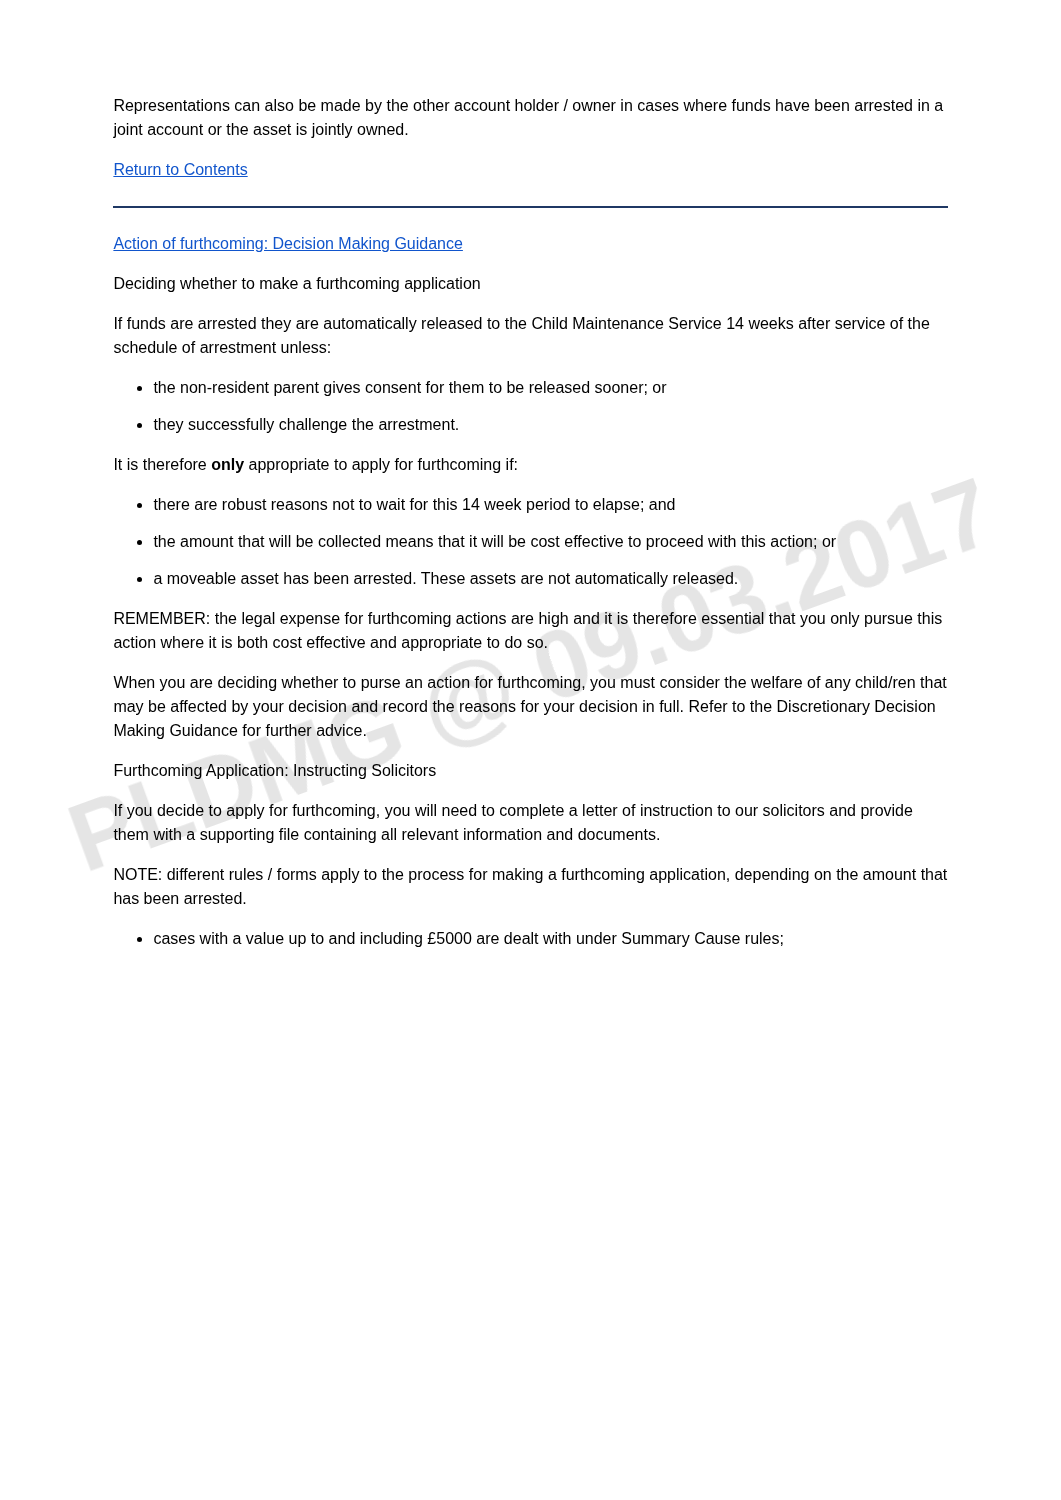PLDMG @ 09.03.2017
Representations can also be made by the other account holder / owner in cases where funds have been arrested in a joint account or the asset is jointly owned.
Return to Contents
Action of furthcoming: Decision Making Guidance
Deciding whether to make a furthcoming application
If funds are arrested they are automatically released to the Child Maintenance Service 14 weeks after service of the schedule of arrestment unless:
the non-resident parent gives consent for them to be released sooner; or
they successfully challenge the arrestment.
It is therefore only appropriate to apply for furthcoming if:
there are robust reasons not to wait for this 14 week period to elapse; and
the amount that will be collected means that it will be cost effective to proceed with this action; or
a moveable asset has been arrested. These assets are not automatically released.
REMEMBER: the legal expense for furthcoming actions are high and it is therefore essential that you only pursue this action where it is both cost effective and appropriate to do so.
When you are deciding whether to purse an action for furthcoming, you must consider the welfare of any child/ren that may be affected by your decision and record the reasons for your decision in full. Refer to the Discretionary Decision Making Guidance for further advice.
Furthcoming Application: Instructing Solicitors
If you decide to apply for furthcoming, you will need to complete a letter of instruction to our solicitors and provide them with a supporting file containing all relevant information and documents.
NOTE: different rules / forms apply to the process for making a furthcoming application, depending on the amount that has been arrested.
cases with a value up to and including £5000 are dealt with under Summary Cause rules;